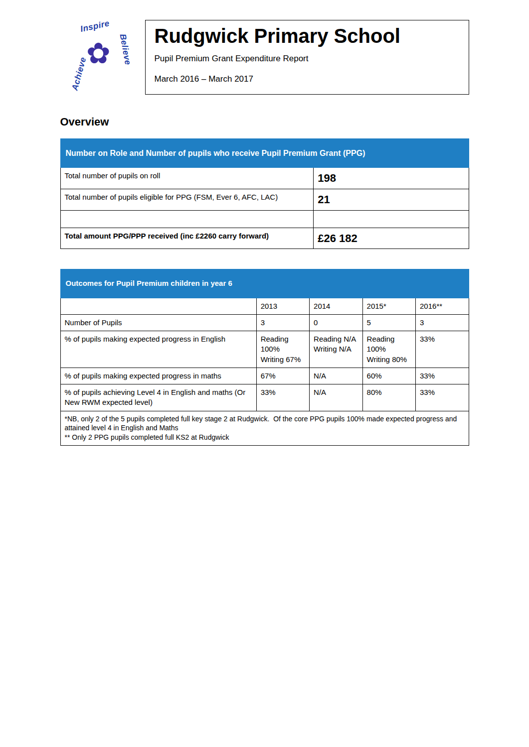Inspire Believe Achieve ✿
Rudgwick Primary School
Pupil Premium Grant Expenditure Report
March 2016 – March 2017
Overview
| Number on Role and Number of pupils who receive Pupil Premium Grant (PPG) |
| Total number of pupils on roll | 198 |
| Total number of pupils eligible for PPG (FSM, Ever 6, AFC, LAC) | 21 |
| Total amount PPG/PPP received (inc £2260 carry forward) | £26 182 |
| Outcomes for Pupil Premium children in year 6 |
| | 2013 | 2014 | 2015* | 2016** |
| Number of Pupils | 3 | 0 | 5 | 3 |
| % of pupils making expected progress in English | Reading 100% Writing 67% | Reading N/A Writing N/A | Reading 100% Writing 80% | 33% |
| % of pupils making expected progress in maths | 67% | N/A | 60% | 33% |
| % of pupils achieving Level 4 in English and maths (Or New RWM expected level) | 33% | N/A | 80% | 33% |
| *NB, only 2 of the 5 pupils completed full key stage 2 at Rudgwick. Of the core PPG pupils 100% made expected progress and attained level 4 in English and Maths ** Only 2 PPG pupils completed full KS2 at Rudgwick |